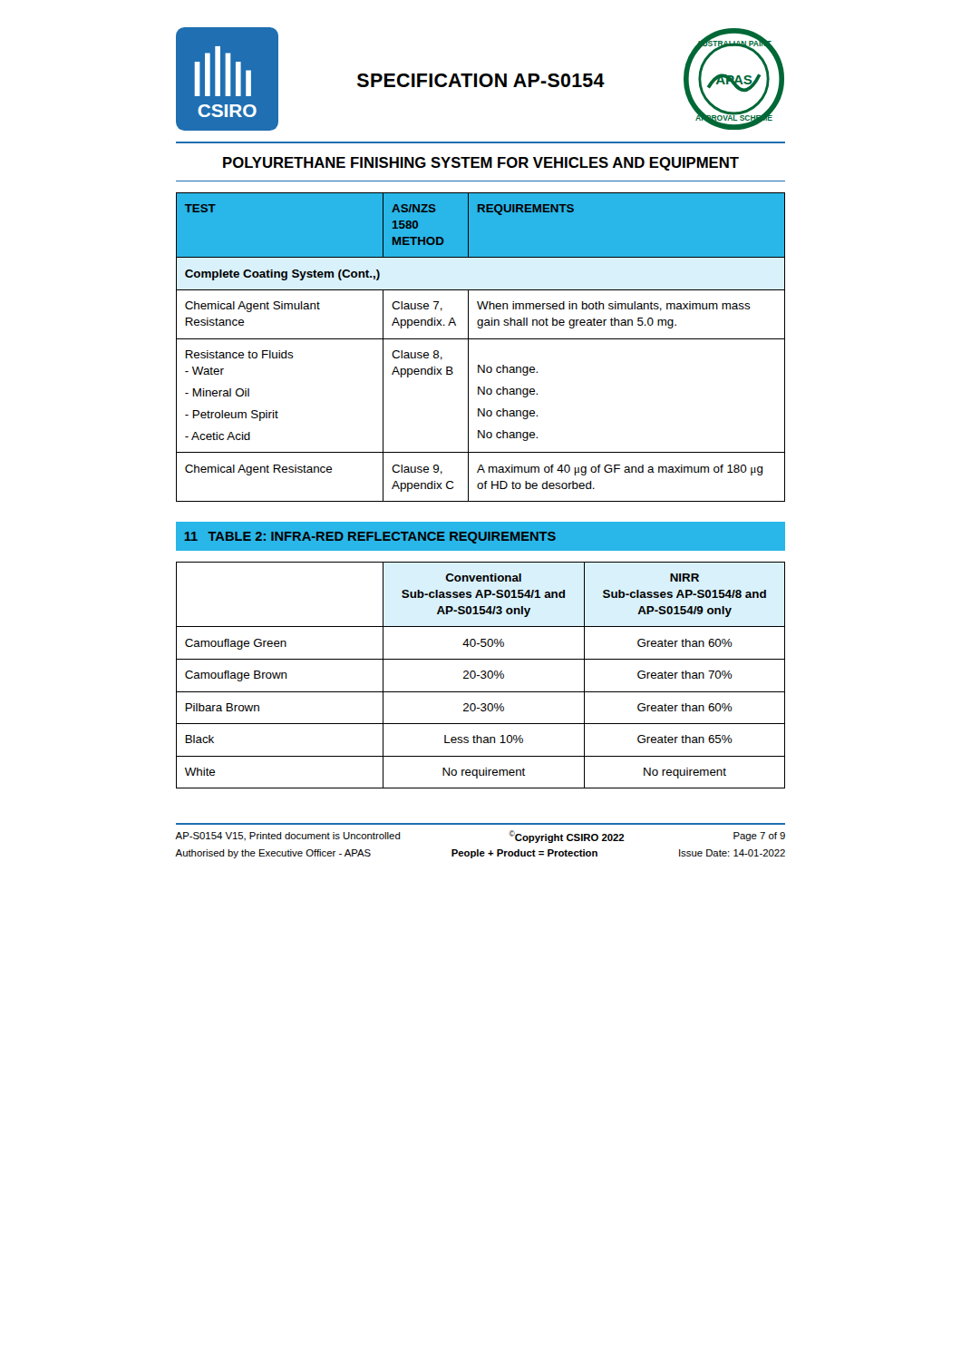SPECIFICATION AP-S0154
Polyurethane Finishing System for Vehicles and Equipment
| TEST | AS/NZS 1580 METHOD | REQUIREMENTS |
| --- | --- | --- |
| Complete Coating System (Cont.,) |
| Chemical Agent Simulant Resistance | Clause 7, Appendix. A | When immersed in both simulants, maximum mass gain shall not be greater than 5.0 mg. |
| Resistance to Fluids - Water - Mineral Oil - Petroleum Spirit - Acetic Acid | Clause 8, Appendix B | No change. No change. No change. No change. |
| Chemical Agent Resistance | Clause 9, Appendix C | A maximum of 40 μ g of GF and a maximum of 180 μ g of HD to be desorbed. |
11 TABLE 2: INFRA-RED REFLECTANCE REQUIREMENTS
| | Conventional Sub-classes AP-S0154/1 and AP-S0154/3 only | NIRR Sub-classes AP-S0154/8 and AP-S0154/9 only |
| --- | --- | --- |
| Camouflage Green | 40-50% | Greater than 60% |
| Camouflage Brown | 20-30% | Greater than 70% |
| Pilbara Brown | 20-30% | Greater than 60% |
| Black | Less than 10% | Greater than 65% |
| White | No requirement | No requirement |
AP-S0154 V15, Printed document is Uncontrolled
©Copyright CSIRO 2022
Page 7 of 9
Authorised by the Executive Officer - APAS
People + Product = Protection
Issue Date: 14-01-2022